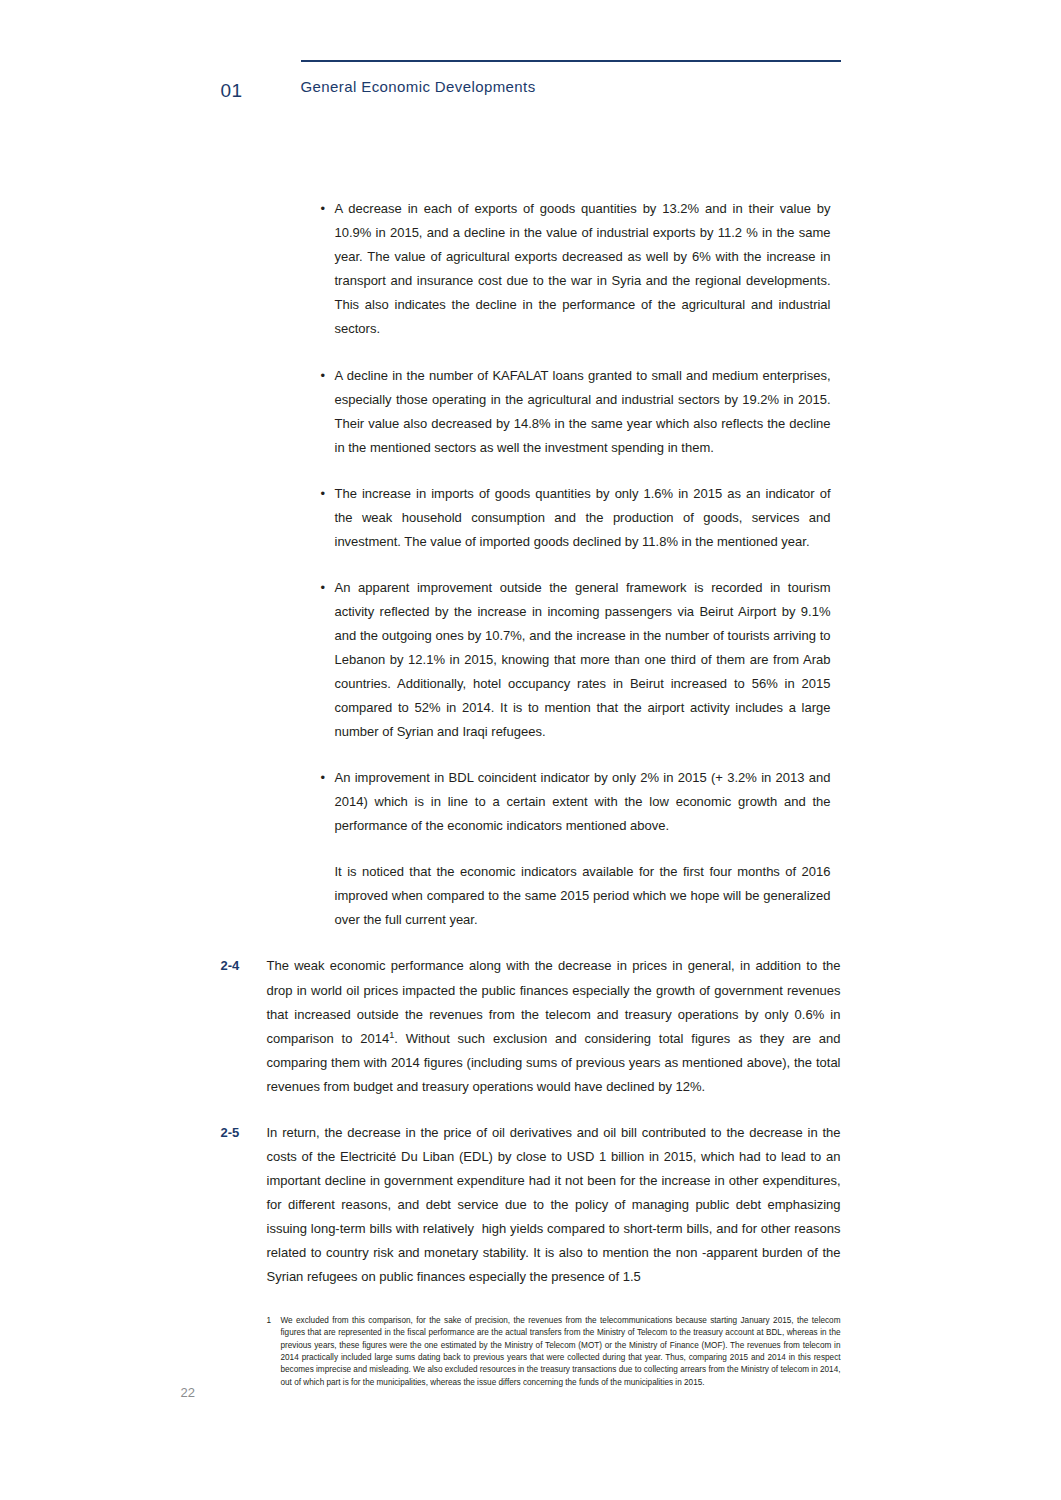01
General Economic Developments
A decrease in each of exports of goods quantities by 13.2% and in their value by 10.9% in 2015, and a decline in the value of industrial exports by 11.2 % in the same year. The value of agricultural exports decreased as well by 6% with the increase in transport and insurance cost due to the war in Syria and the regional developments. This also indicates the decline in the performance of the agricultural and industrial sectors.
A decline in the number of KAFALAT loans granted to small and medium enterprises, especially those operating in the agricultural and industrial sectors by 19.2% in 2015. Their value also decreased by 14.8% in the same year which also reflects the decline in the mentioned sectors as well the investment spending in them.
The increase in imports of goods quantities by only 1.6% in 2015 as an indicator of the weak household consumption and the production of goods, services and investment. The value of imported goods declined by 11.8% in the mentioned year.
An apparent improvement outside the general framework is recorded in tourism activity reflected by the increase in incoming passengers via Beirut Airport by 9.1% and the outgoing ones by 10.7%, and the increase in the number of tourists arriving to Lebanon by 12.1% in 2015, knowing that more than one third of them are from Arab countries. Additionally, hotel occupancy rates in Beirut increased to 56% in 2015 compared to 52% in 2014. It is to mention that the airport activity includes a large number of Syrian and Iraqi refugees.
An improvement in BDL coincident indicator by only 2% in 2015 (+ 3.2% in 2013 and 2014) which is in line to a certain extent with the low economic growth and the performance of the economic indicators mentioned above.
It is noticed that the economic indicators available for the first four months of 2016 improved when compared to the same 2015 period which we hope will be generalized over the full current year.
2-4
The weak economic performance along with the decrease in prices in general, in addition to the drop in world oil prices impacted the public finances especially the growth of government revenues that increased outside the revenues from the telecom and treasury operations by only 0.6% in comparison to 20141. Without such exclusion and considering total figures as they are and comparing them with 2014 figures (including sums of previous years as mentioned above), the total revenues from budget and treasury operations would have declined by 12%.
2-5
In return, the decrease in the price of oil derivatives and oil bill contributed to the decrease in the costs of the Electricité Du Liban (EDL) by close to USD 1 billion in 2015, which had to lead to an important decline in government expenditure had it not been for the increase in other expenditures, for different reasons, and debt service due to the policy of managing public debt emphasizing issuing long-term bills with relatively high yields compared to short-term bills, and for other reasons related to country risk and monetary stability. It is also to mention the non -apparent burden of the Syrian refugees on public finances especially the presence of 1.5
1
We excluded from this comparison, for the sake of precision, the revenues from the telecommunications because starting January 2015, the telecom figures that are represented in the fiscal performance are the actual transfers from the Ministry of Telecom to the treasury account at BDL, whereas in the previous years, these figures were the one estimated by the Ministry of Telecom (MOT) or the Ministry of Finance (MOF). The revenues from telecom in 2014 practically included large sums dating back to previous years that were collected during that year. Thus, comparing 2015 and 2014 in this respect becomes imprecise and misleading. We also excluded resources in the treasury transactions due to collecting arrears from the Ministry of telecom in 2014, out of which part is for the municipalities, whereas the issue differs concerning the funds of the municipalities in 2015.
22